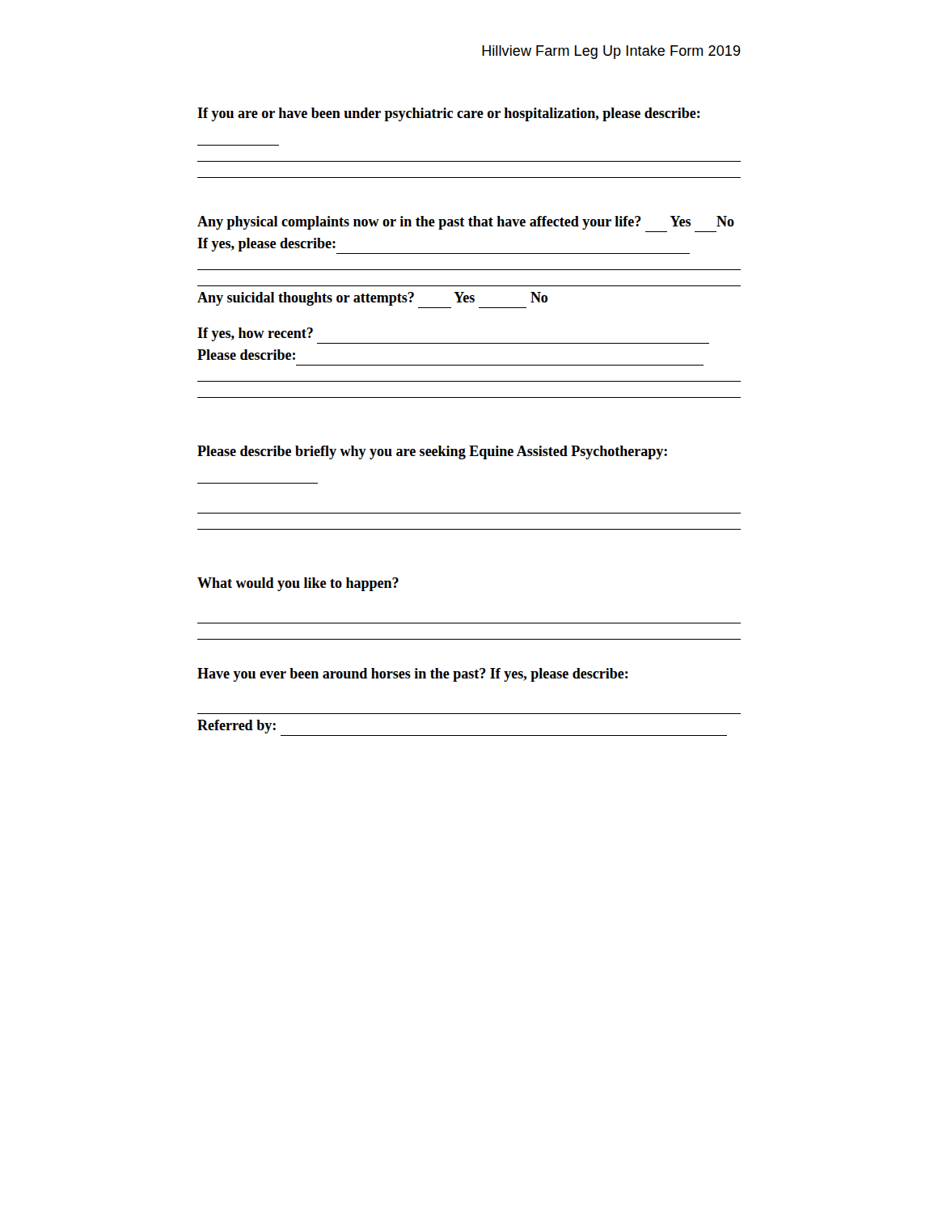Hillview Farm Leg Up Intake Form 2019
If you are or have been under psychiatric care or hospitalization, please describe:
Any physical complaints now or in the past that have affected your life? Yes No
If yes, please describe:
Any suicidal thoughts or attempts? Yes No
If yes, how recent?
Please describe:
Please describe briefly why you are seeking Equine Assisted Psychotherapy:
What would you like to happen?
Have you ever been around horses in the past? If yes, please describe:
Referred by: